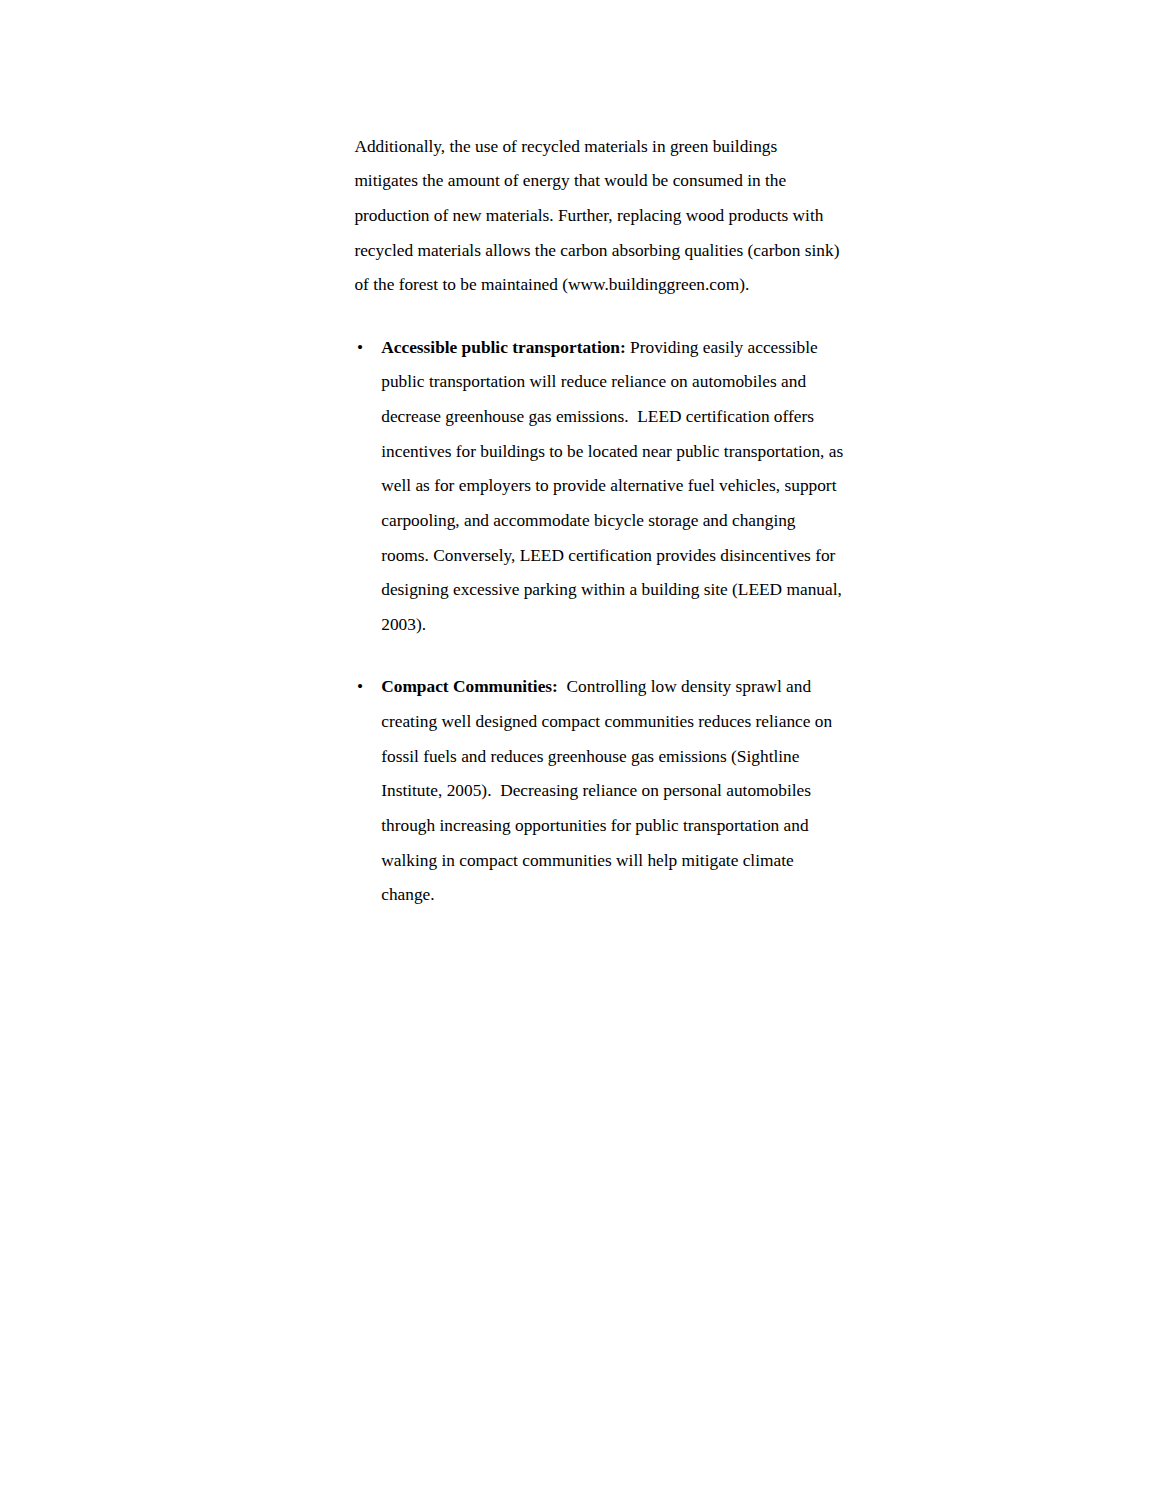Additionally, the use of recycled materials in green buildings mitigates the amount of energy that would be consumed in the production of new materials. Further, replacing wood products with recycled materials allows the carbon absorbing qualities (carbon sink) of the forest to be maintained (www.buildinggreen.com).
Accessible public transportation: Providing easily accessible public transportation will reduce reliance on automobiles and decrease greenhouse gas emissions. LEED certification offers incentives for buildings to be located near public transportation, as well as for employers to provide alternative fuel vehicles, support carpooling, and accommodate bicycle storage and changing rooms. Conversely, LEED certification provides disincentives for designing excessive parking within a building site (LEED manual, 2003).
Compact Communities: Controlling low density sprawl and creating well designed compact communities reduces reliance on fossil fuels and reduces greenhouse gas emissions (Sightline Institute, 2005). Decreasing reliance on personal automobiles through increasing opportunities for public transportation and walking in compact communities will help mitigate climate change.